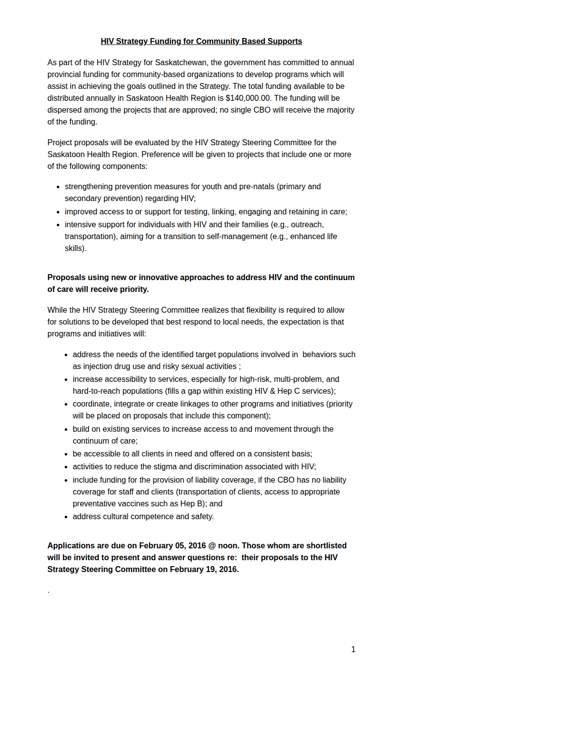HIV Strategy Funding for Community Based Supports
As part of the HIV Strategy for Saskatchewan, the government has committed to annual provincial funding for community-based organizations to develop programs which will assist in achieving the goals outlined in the Strategy. The total funding available to be distributed annually in Saskatoon Health Region is $140,000.00. The funding will be dispersed among the projects that are approved; no single CBO will receive the majority of the funding.
Project proposals will be evaluated by the HIV Strategy Steering Committee for the Saskatoon Health Region. Preference will be given to projects that include one or more of the following components:
strengthening prevention measures for youth and pre-natals (primary and secondary prevention) regarding HIV;
improved access to or support for testing, linking, engaging and retaining in care;
intensive support for individuals with HIV and their families (e.g., outreach, transportation), aiming for a transition to self-management (e.g., enhanced life skills).
Proposals using new or innovative approaches to address HIV and the continuum of care will receive priority.
While the HIV Strategy Steering Committee realizes that flexibility is required to allow for solutions to be developed that best respond to local needs, the expectation is that programs and initiatives will:
address the needs of the identified target populations involved in behaviors such as injection drug use and risky sexual activities ;
increase accessibility to services, especially for high-risk, multi-problem, and hard-to-reach populations (fills a gap within existing HIV & Hep C services);
coordinate, integrate or create linkages to other programs and initiatives (priority will be placed on proposals that include this component);
build on existing services to increase access to and movement through the continuum of care;
be accessible to all clients in need and offered on a consistent basis;
activities to reduce the stigma and discrimination associated with HIV;
include funding for the provision of liability coverage, if the CBO has no liability coverage for staff and clients (transportation of clients, access to appropriate preventative vaccines such as Hep B); and
address cultural competence and safety.
Applications are due on February 05, 2016 @ noon. Those whom are shortlisted will be invited to present and answer questions re: their proposals to the HIV Strategy Steering Committee on February 19, 2016.
.
1